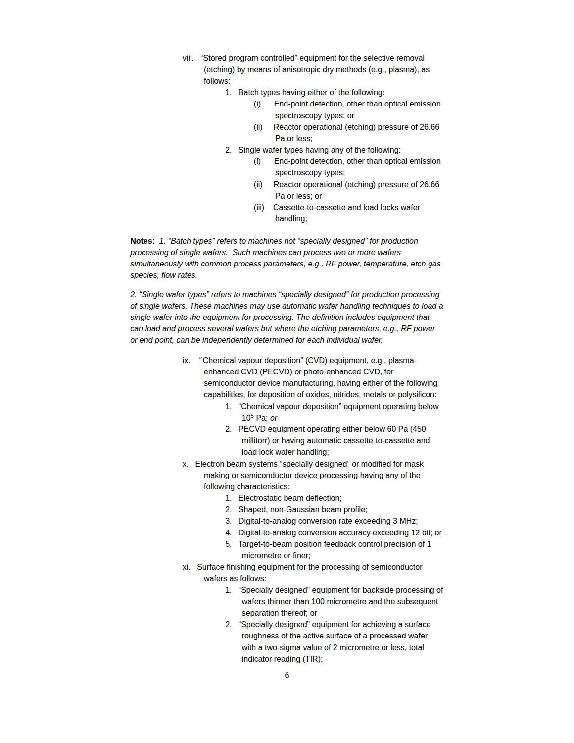viii. “Stored program controlled” equipment for the selective removal (etching) by means of anisotropic dry methods (e.g., plasma), as follows:
1. Batch types having either of the following:
(i) End-point detection, other than optical emission spectroscopy types; or
(ii) Reactor operational (etching) pressure of 26.66 Pa or less;
2. Single wafer types having any of the following:
(i) End-point detection, other than optical emission spectroscopy types;
(ii) Reactor operational (etching) pressure of 26.66 Pa or less; or
(iii) Cassette-to-cassette and load locks wafer handling;
Notes: 1. “Batch types” refers to machines not “specially designed” for production processing of single wafers. Such machines can process two or more wafers simultaneously with common process parameters, e.g., RF power, temperature, etch gas species, flow rates.
2. “Single wafer types” refers to machines “specially designed” for production processing of single wafers. These machines may use automatic wafer handling techniques to load a single wafer into the equipment for processing. The definition includes equipment that can load and process several wafers but where the etching parameters, e.g., RF power or end point, can be independently determined for each individual wafer.
ix. ‘’Chemical vapour deposition” (CVD) equipment, e.g., plasma-enhanced CVD (PECVD) or photo-enhanced CVD, for semiconductor device manufacturing, having either of the following capabilities, for deposition of oxides, nitrides, metals or polysilicon:
1. “Chemical vapour deposition” equipment operating below 105 Pa; or
2. PECVD equipment operating either below 60 Pa (450 millitorr) or having automatic cassette-to-cassette and load lock wafer handling;
x. Electron beam systems “specially designed” or modified for mask making or semiconductor device processing having any of the following characteristics:
1. Electrostatic beam deflection;
2. Shaped, non-Gaussian beam profile;
3. Digital-to-analog conversion rate exceeding 3 MHz;
4. Digital-to-analog conversion accuracy exceeding 12 bit; or
5. Target-to-beam position feedback control precision of 1 micrometre or finer;
xi. Surface finishing equipment for the processing of semiconductor wafers as follows:
1. “Specially designed” equipment for backside processing of wafers thinner than 100 micrometre and the subsequent separation thereof; or
2. “Specially designed” equipment for achieving a surface roughness of the active surface of a processed wafer with a two-sigma value of 2 micrometre or less, total indicator reading (TIR);
6